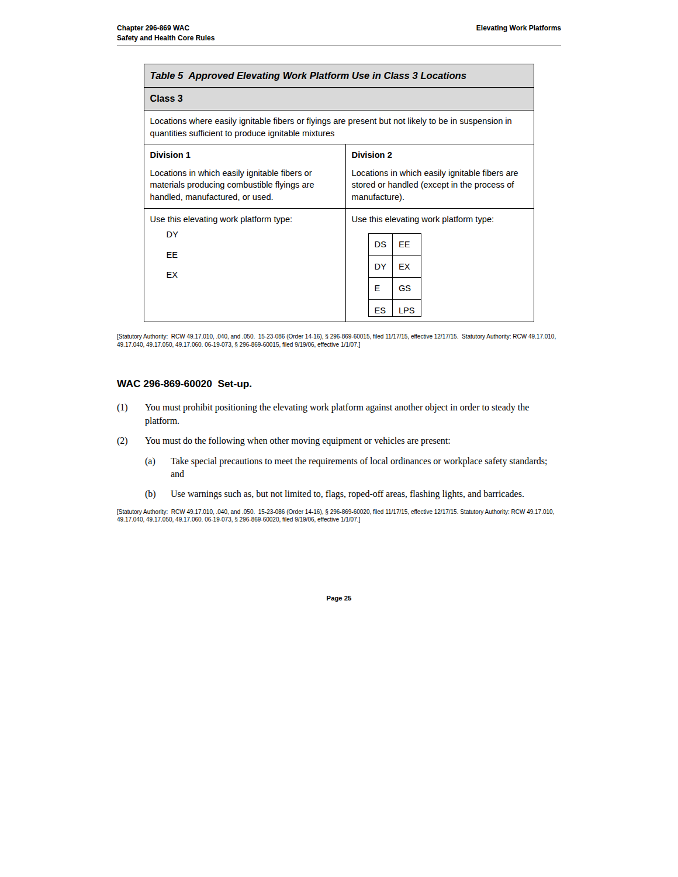Chapter 296-869 WAC
Safety and Health Core Rules
Elevating Work Platforms
| Table 5 Approved Elevating Work Platform Use in Class 3 Locations |
| Class 3 |
| Locations where easily ignitable fibers or flyings are present but not likely to be in suspension in quantities sufficient to produce ignitable mixtures |
| Division 1 Locations in which easily ignitable fibers or materials producing combustible flyings are handled, manufactured, or used. | Division 2 Locations in which easily ignitable fibers are stored or handled (except in the process of manufacture). |
| Use this elevating work platform type: DY EE EX | Use this elevating work platform type: / DS / EE / / DY / EX / / E / GS / / ES / LPS / |
[Statutory Authority: RCW 49.17.010, .040, and .050. 15-23-086 (Order 14-16), § 296-869-60015, filed 11/17/15, effective 12/17/15. Statutory Authority: RCW 49.17.010, 49.17.040, 49.17.050, 49.17.060. 06-19-073, § 296-869-60015, filed 9/19/06, effective 1/1/07.]
WAC 296-869-60020 Set-up.
(1) You must prohibit positioning the elevating work platform against another object in order to steady the platform.
(2) You must do the following when other moving equipment or vehicles are present:
(a) Take special precautions to meet the requirements of local ordinances or workplace safety standards; and
(b) Use warnings such as, but not limited to, flags, roped-off areas, flashing lights, and barricades.
[Statutory Authority: RCW 49.17.010, .040, and .050. 15-23-086 (Order 14-16), § 296-869-60020, filed 11/17/15, effective 12/17/15. Statutory Authority: RCW 49.17.010, 49.17.040, 49.17.050, 49.17.060. 06-19-073, § 296-869-60020, filed 9/19/06, effective 1/1/07.]
Page 25